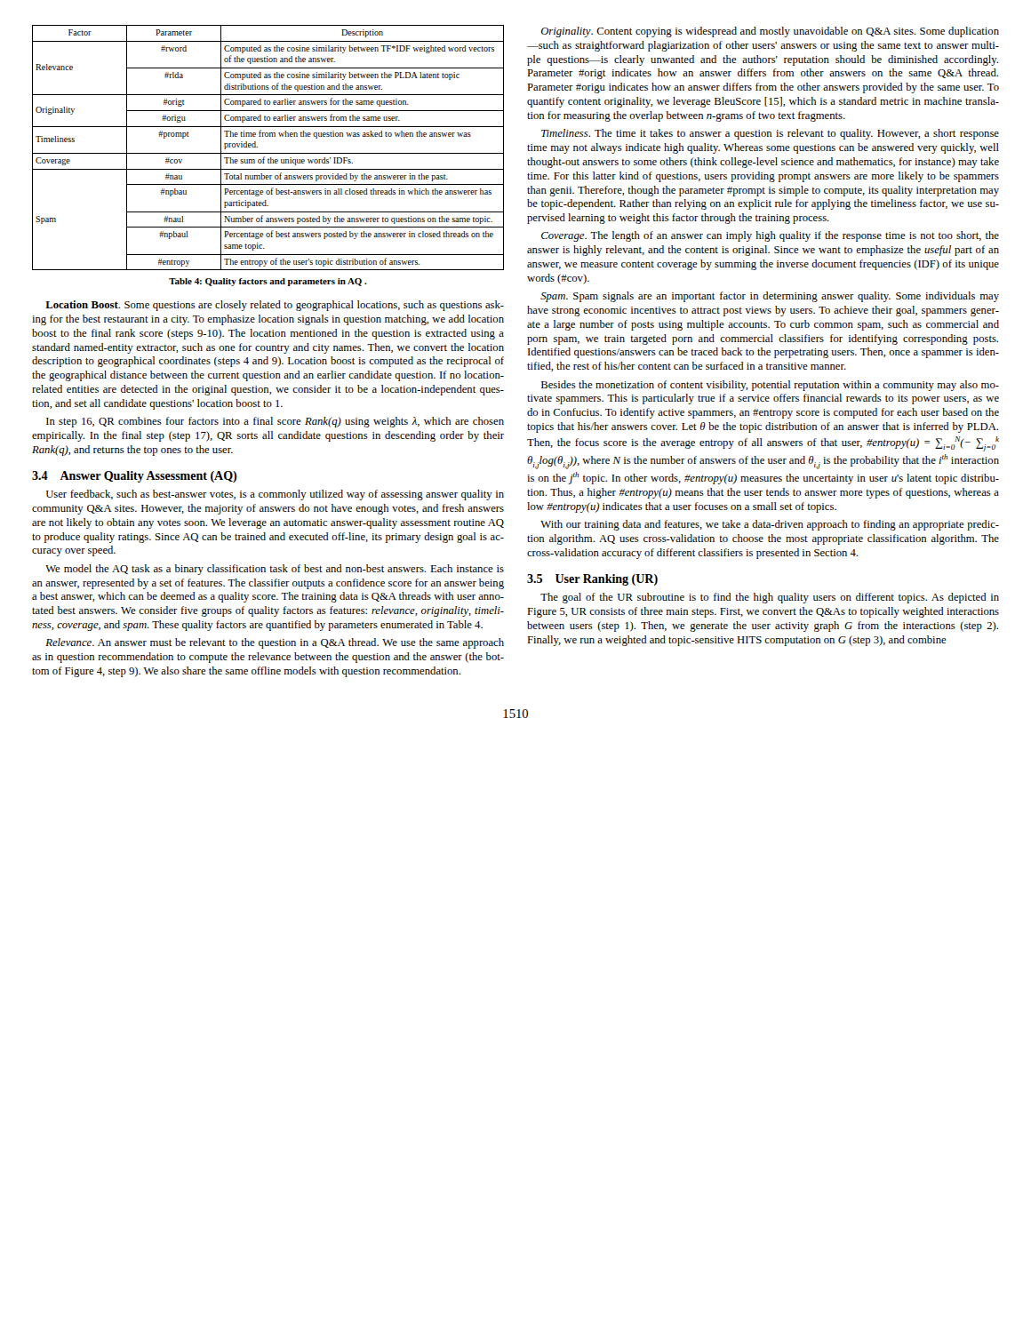| Factor | Parameter | Description |
| --- | --- | --- |
| Relevance | #rword | Computed as the cosine similarity between TF*IDF weighted word vectors of the question and the answer. |
| #rlda | Computed as the cosine similarity between the PLDA latent topic distributions of the question and the answer. |
| Originality | #origt | Compared to earlier answers for the same question. |
| #origu | Compared to earlier answers from the same user. |
| Timeliness | #prompt | The time from when the question was asked to when the answer was provided. |
| Coverage | #cov | The sum of the unique words' IDFs. |
| Spam | #nau | Total number of answers provided by the answerer in the past. |
| #npbau | Percentage of best-answers in all closed threads in which the answerer has participated. |
| #naul | Number of answers posted by the answerer to questions on the same topic. |
| #npbaul | Percentage of best answers posted by the answerer in closed threads on the same topic. |
| #entropy | The entropy of the user's topic distribution of answers. |
Table 4: Quality factors and parameters in AQ .
Location Boost. Some questions are closely related to geographical locations, such as questions asking for the best restaurant in a city. To emphasize location signals in question matching, we add location boost to the final rank score (steps 9-10). The location mentioned in the question is extracted using a standard named-entity extractor, such as one for country and city names. Then, we convert the location description to geographical coordinates (steps 4 and 9). Location boost is computed as the reciprocal of the geographical distance between the current question and an earlier candidate question. If no location-related entities are detected in the original question, we consider it to be a location-independent question, and set all candidate questions' location boost to 1.
In step 16, QR combines four factors into a final score Rank(q) using weights λ, which are chosen empirically. In the final step (step 17), QR sorts all candidate questions in descending order by their Rank(q), and returns the top ones to the user.
3.4 Answer Quality Assessment (AQ)
User feedback, such as best-answer votes, is a commonly utilized way of assessing answer quality in community Q&A sites. However, the majority of answers do not have enough votes, and fresh answers are not likely to obtain any votes soon. We leverage an automatic answer-quality assessment routine AQ to produce quality ratings. Since AQ can be trained and executed off-line, its primary design goal is accuracy over speed.
We model the AQ task as a binary classification task of best and non-best answers. Each instance is an answer, represented by a set of features. The classifier outputs a confidence score for an answer being a best answer, which can be deemed as a quality score. The training data is Q&A threads with user annotated best answers. We consider five groups of quality factors as features: relevance, originality, timeliness, coverage, and spam. These quality factors are quantified by parameters enumerated in Table 4.
Relevance. An answer must be relevant to the question in a Q&A thread. We use the same approach as in question recommendation to compute the relevance between the question and the answer (the bottom of Figure 4, step 9). We also share the same offline models with question recommendation.
Originality. Content copying is widespread and mostly unavoidable on Q&A sites. Some duplication—such as straightforward plagiarization of other users' answers or using the same text to answer multiple questions—is clearly unwanted and the authors' reputation should be diminished accordingly. Parameter #origt indicates how an answer differs from other answers on the same Q&A thread. Parameter #origu indicates how an answer differs from the other answers provided by the same user. To quantify content originality, we leverage BleuScore [15], which is a standard metric in machine translation for measuring the overlap between n-grams of two text fragments.
Timeliness. The time it takes to answer a question is relevant to quality. However, a short response time may not always indicate high quality. Whereas some questions can be answered very quickly, well thought-out answers to some others (think college-level science and mathematics, for instance) may take time. For this latter kind of questions, users providing prompt answers are more likely to be spammers than genii. Therefore, though the parameter #prompt is simple to compute, its quality interpretation may be topic-dependent. Rather than relying on an explicit rule for applying the timeliness factor, we use supervised learning to weight this factor through the training process.
Coverage. The length of an answer can imply high quality if the response time is not too short, the answer is highly relevant, and the content is original. Since we want to emphasize the useful part of an answer, we measure content coverage by summing the inverse document frequencies (IDF) of its unique words (#cov).
Spam. Spam signals are an important factor in determining answer quality. Some individuals may have strong economic incentives to attract post views by users. To achieve their goal, spammers generate a large number of posts using multiple accounts. To curb common spam, such as commercial and porn spam, we train targeted porn and commercial classifiers for identifying corresponding posts. Identified questions/answers can be traced back to the perpetrating users. Then, once a spammer is identified, the rest of his/her content can be surfaced in a transitive manner.
Besides the monetization of content visibility, potential reputation within a community may also motivate spammers. This is particularly true if a service offers financial rewards to its power users, as we do in Confucius. To identify active spammers, an #entropy score is computed for each user based on the topics that his/her answers cover. Let θ be the topic distribution of an answer that is inferred by PLDA. Then, the focus score is the average entropy of all answers of that user, #entropy(u) = ∑i=0N(− ∑j=0k θi,jlog(θi,j)), where N is the number of answers of the user and θi,j is the probability that the ith interaction is on the jth topic. In other words, #entropy(u) measures the uncertainty in user u's latent topic distribution. Thus, a higher #entropy(u) means that the user tends to answer more types of questions, whereas a low #entropy(u) indicates that a user focuses on a small set of topics.
With our training data and features, we take a data-driven approach to finding an appropriate prediction algorithm. AQ uses cross-validation to choose the most appropriate classification algorithm. The cross-validation accuracy of different classifiers is presented in Section 4.
3.5 User Ranking (UR)
The goal of the UR subroutine is to find the high quality users on different topics. As depicted in Figure 5, UR consists of three main steps. First, we convert the Q&As to topically weighted interactions between users (step 1). Then, we generate the user activity graph G from the interactions (step 2). Finally, we run a weighted and topic-sensitive HITS computation on G (step 3), and combine
1510